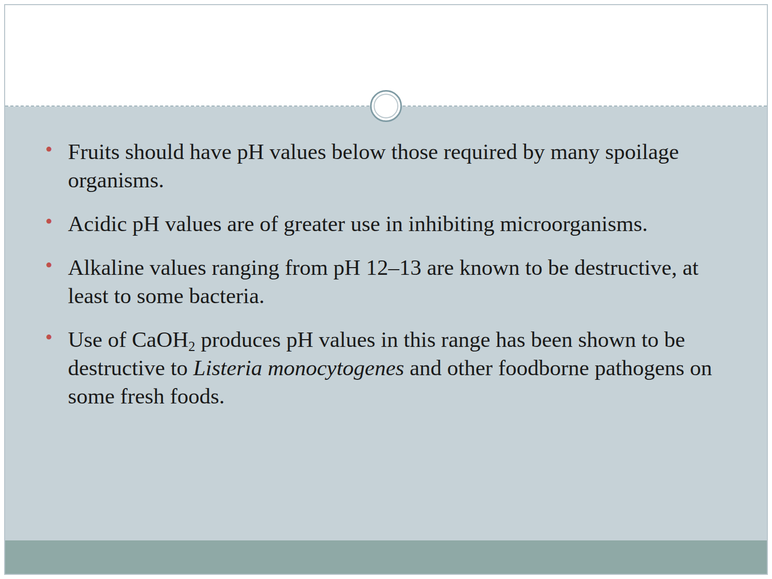Fruits should have pH values below those required by many spoilage organisms.
Acidic pH values are of greater use in inhibiting microorganisms.
Alkaline values ranging from pH 12–13 are known to be destructive, at least to some bacteria.
Use of CaOH2 produces pH values in this range has been shown to be destructive to Listeria monocytogenes and other foodborne pathogens on some fresh foods.